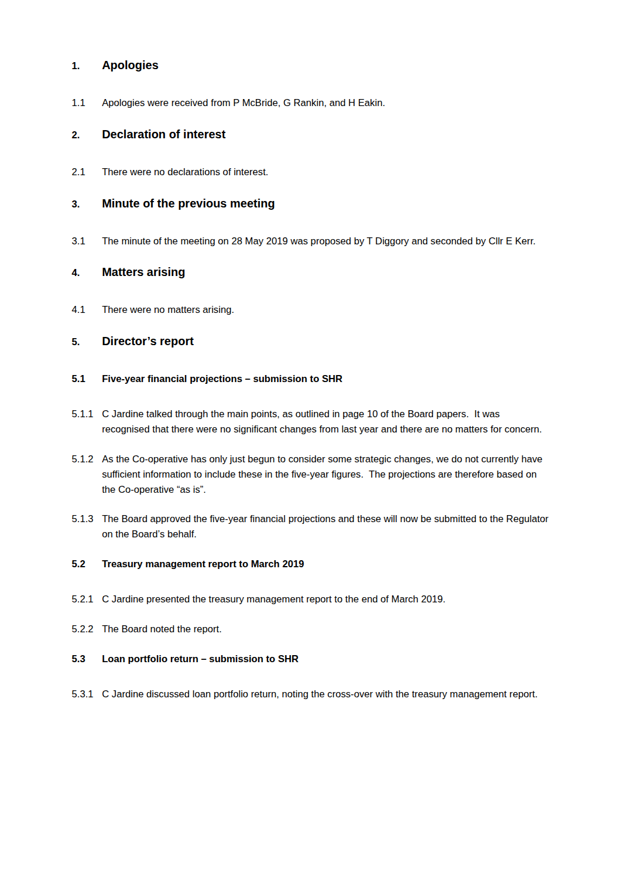1.
Apologies
1.1
Apologies were received from P McBride, G Rankin, and H Eakin.
2.
Declaration of interest
2.1
There were no declarations of interest.
3.
Minute of the previous meeting
3.1
The minute of the meeting on 28 May 2019 was proposed by T Diggory and seconded by Cllr E Kerr.
4.
Matters arising
4.1
There were no matters arising.
5.
Director’s report
5.1
Five-year financial projections – submission to SHR
5.1.1
C Jardine talked through the main points, as outlined in page 10 of the Board papers. It was recognised that there were no significant changes from last year and there are no matters for concern.
5.1.2
As the Co-operative has only just begun to consider some strategic changes, we do not currently have sufficient information to include these in the five-year figures. The projections are therefore based on the Co-operative “as is”.
5.1.3
The Board approved the five-year financial projections and these will now be submitted to the Regulator on the Board’s behalf.
5.2
Treasury management report to March 2019
5.2.1
C Jardine presented the treasury management report to the end of March 2019.
5.2.2
The Board noted the report.
5.3
Loan portfolio return – submission to SHR
5.3.1
C Jardine discussed loan portfolio return, noting the cross-over with the treasury management report.